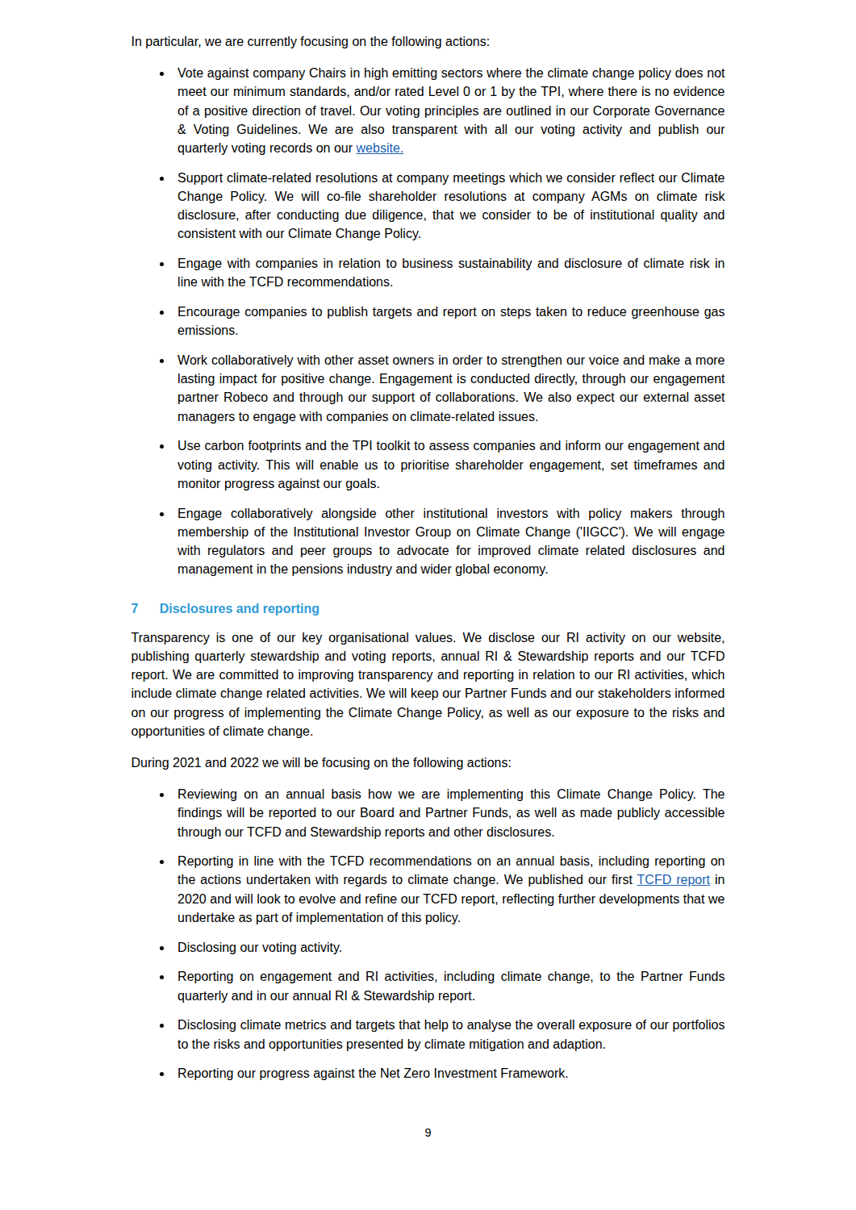In particular, we are currently focusing on the following actions:
Vote against company Chairs in high emitting sectors where the climate change policy does not meet our minimum standards, and/or rated Level 0 or 1 by the TPI, where there is no evidence of a positive direction of travel. Our voting principles are outlined in our Corporate Governance & Voting Guidelines. We are also transparent with all our voting activity and publish our quarterly voting records on our website.
Support climate-related resolutions at company meetings which we consider reflect our Climate Change Policy. We will co-file shareholder resolutions at company AGMs on climate risk disclosure, after conducting due diligence, that we consider to be of institutional quality and consistent with our Climate Change Policy.
Engage with companies in relation to business sustainability and disclosure of climate risk in line with the TCFD recommendations.
Encourage companies to publish targets and report on steps taken to reduce greenhouse gas emissions.
Work collaboratively with other asset owners in order to strengthen our voice and make a more lasting impact for positive change. Engagement is conducted directly, through our engagement partner Robeco and through our support of collaborations. We also expect our external asset managers to engage with companies on climate-related issues.
Use carbon footprints and the TPI toolkit to assess companies and inform our engagement and voting activity. This will enable us to prioritise shareholder engagement, set timeframes and monitor progress against our goals.
Engage collaboratively alongside other institutional investors with policy makers through membership of the Institutional Investor Group on Climate Change ('IIGCC'). We will engage with regulators and peer groups to advocate for improved climate related disclosures and management in the pensions industry and wider global economy.
7 Disclosures and reporting
Transparency is one of our key organisational values. We disclose our RI activity on our website, publishing quarterly stewardship and voting reports, annual RI & Stewardship reports and our TCFD report. We are committed to improving transparency and reporting in relation to our RI activities, which include climate change related activities. We will keep our Partner Funds and our stakeholders informed on our progress of implementing the Climate Change Policy, as well as our exposure to the risks and opportunities of climate change.
During 2021 and 2022 we will be focusing on the following actions:
Reviewing on an annual basis how we are implementing this Climate Change Policy. The findings will be reported to our Board and Partner Funds, as well as made publicly accessible through our TCFD and Stewardship reports and other disclosures.
Reporting in line with the TCFD recommendations on an annual basis, including reporting on the actions undertaken with regards to climate change. We published our first TCFD report in 2020 and will look to evolve and refine our TCFD report, reflecting further developments that we undertake as part of implementation of this policy.
Disclosing our voting activity.
Reporting on engagement and RI activities, including climate change, to the Partner Funds quarterly and in our annual RI & Stewardship report.
Disclosing climate metrics and targets that help to analyse the overall exposure of our portfolios to the risks and opportunities presented by climate mitigation and adaption.
Reporting our progress against the Net Zero Investment Framework.
9